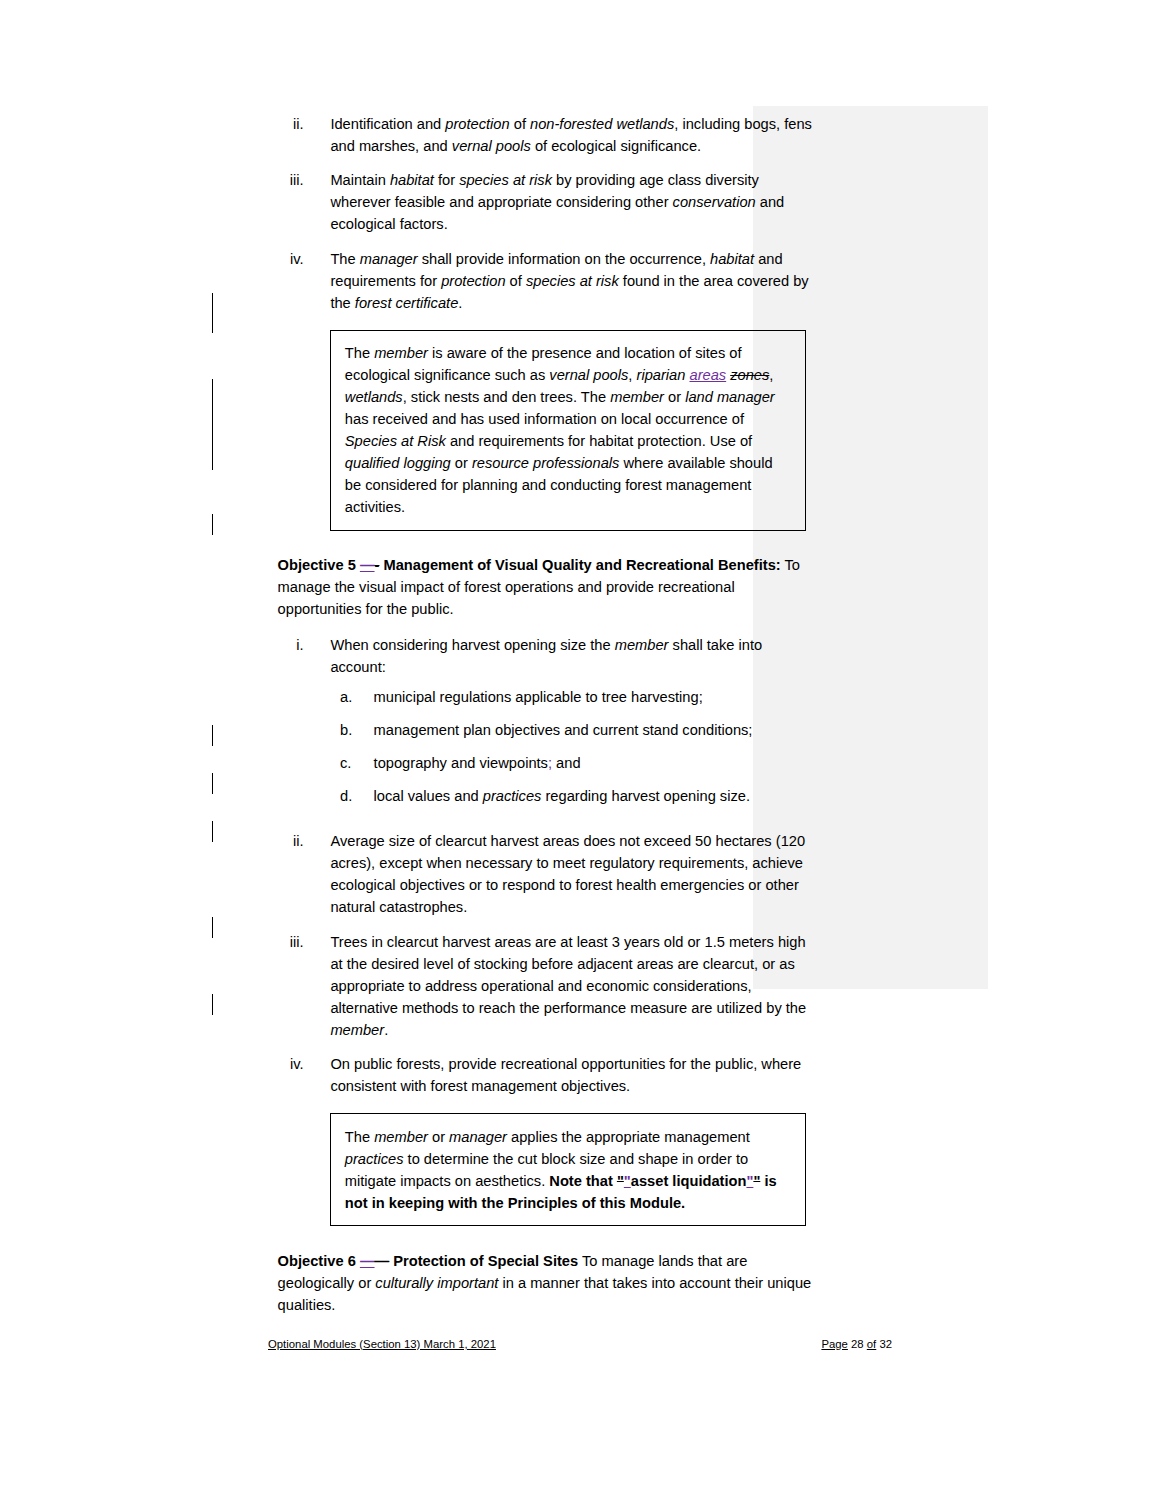ii. Identification and protection of non-forested wetlands, including bogs, fens and marshes, and vernal pools of ecological significance.
iii. Maintain habitat for species at risk by providing age class diversity wherever feasible and appropriate considering other conservation and ecological factors.
iv. The manager shall provide information on the occurrence, habitat and requirements for protection of species at risk found in the area covered by the forest certificate.
The member is aware of the presence and location of sites of ecological significance such as vernal pools, riparian areas zones, wetlands, stick nests and den trees. The member or land manager has received and has used information on local occurrence of Species at Risk and requirements for habitat protection. Use of qualified logging or resource professionals where available should be considered for planning and conducting forest management activities.
Objective 5 —- Management of Visual Quality and Recreational Benefits: To manage the visual impact of forest operations and provide recreational opportunities for the public.
i. When considering harvest opening size the member shall take into account:
a. municipal regulations applicable to tree harvesting;
b. management plan objectives and current stand conditions;
c. topography and viewpoints; and
d. local values and practices regarding harvest opening size.
ii. Average size of clearcut harvest areas does not exceed 50 hectares (120 acres), except when necessary to meet regulatory requirements, achieve ecological objectives or to respond to forest health emergencies or other natural catastrophes.
iii. Trees in clearcut harvest areas are at least 3 years old or 1.5 meters high at the desired level of stocking before adjacent areas are clearcut, or as appropriate to address operational and economic considerations, alternative methods to reach the performance measure are utilized by the member.
iv. On public forests, provide recreational opportunities for the public, where consistent with forest management objectives.
The member or manager applies the appropriate management practices to determine the cut block size and shape in order to mitigate impacts on aesthetics. Note that ""asset liquidation"" is not in keeping with the Principles of this Module.
Objective 6 —— Protection of Special Sites To manage lands that are geologically or culturally important in a manner that takes into account their unique qualities.
Optional Modules (Section 13) March 1, 2021 Page 28 of 32